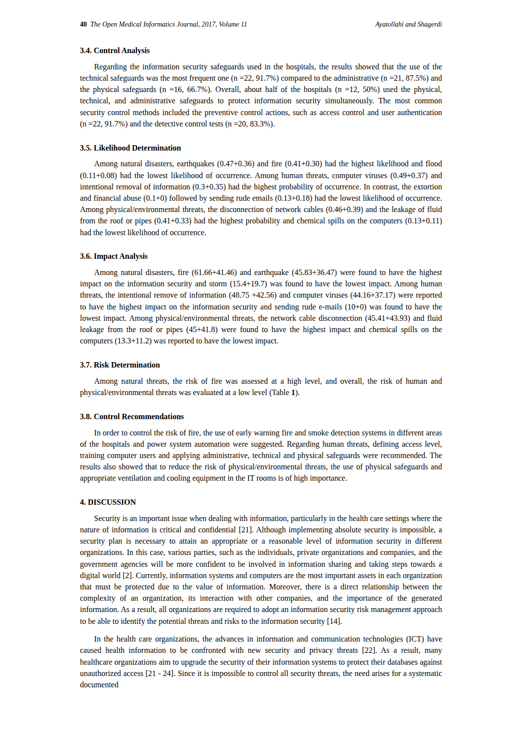40 The Open Medical Informatics Journal, 2017, Volume 11
Ayatollahi and Shagerdi
3.4. Control Analysis
Regarding the information security safeguards used in the hospitals, the results showed that the use of the technical safeguards was the most frequent one (n =22, 91.7%) compared to the administrative (n =21, 87.5%) and the physical safeguards (n =16, 66.7%). Overall, about half of the hospitals (n =12, 50%) used the physical, technical, and administrative safeguards to protect information security simultaneously. The most common security control methods included the preventive control actions, such as access control and user authentication (n =22, 91.7%) and the detective control tests (n =20, 83.3%).
3.5. Likelihood Determination
Among natural disasters, earthquakes (0.47+0.36) and fire (0.41+0.30) had the highest likelihood and flood (0.11+0.08) had the lowest likelihood of occurrence. Among human threats, computer viruses (0.49+0.37) and intentional removal of information (0.3+0.35) had the highest probability of occurrence. In contrast, the extortion and financial abuse (0.1+0) followed by sending rude emails (0.13+0.18) had the lowest likelihood of occurrence. Among physical/environmental threats, the disconnection of network cables (0.46+0.39) and the leakage of fluid from the roof or pipes (0.41+0.33) had the highest probability and chemical spills on the computers (0.13+0.11) had the lowest likelihood of occurrence.
3.6. Impact Analysis
Among natural disasters, fire (61.66+41.46) and earthquake (45.83+36.47) were found to have the highest impact on the information security and storm (15.4+19.7) was found to have the lowest impact. Among human threats, the intentional remove of information (48.75 +42.56) and computer viruses (44.16+37.17) were reported to have the highest impact on the information security and sending rude e-mails (10+0) was found to have the lowest impact. Among physical/environmental threats, the network cable disconnection (45.41+43.93) and fluid leakage from the roof or pipes (45+41.8) were found to have the highest impact and chemical spills on the computers (13.3+11.2) was reported to have the lowest impact.
3.7. Risk Determination
Among natural threats, the risk of fire was assessed at a high level, and overall, the risk of human and physical/environmental threats was evaluated at a low level (Table 1).
3.8. Control Recommendations
In order to control the risk of fire, the use of early warning fire and smoke detection systems in different areas of the hospitals and power system automation were suggested. Regarding human threats, defining access level, training computer users and applying administrative, technical and physical safeguards were recommended. The results also showed that to reduce the risk of physical/environmental threats, the use of physical safeguards and appropriate ventilation and cooling equipment in the IT rooms is of high importance.
4. DISCUSSION
Security is an important issue when dealing with information, particularly in the health care settings where the nature of information is critical and confidential [21]. Although implementing absolute security is impossible, a security plan is necessary to attain an appropriate or a reasonable level of information security in different organizations. In this case, various parties, such as the individuals, private organizations and companies, and the government agencies will be more confident to be involved in information sharing and taking steps towards a digital world [2]. Currently, information systems and computers are the most important assets in each organization that must be protected due to the value of information. Moreover, there is a direct relationship between the complexity of an organization, its interaction with other companies, and the importance of the generated information. As a result, all organizations are required to adopt an information security risk management approach to be able to identify the potential threats and risks to the information security [14].
In the health care organizations, the advances in information and communication technologies (ICT) have caused health information to be confronted with new security and privacy threats [22]. As a result, many healthcare organizations aim to upgrade the security of their information systems to protect their databases against unauthorized access [21 - 24]. Since it is impossible to control all security threats, the need arises for a systematic documented